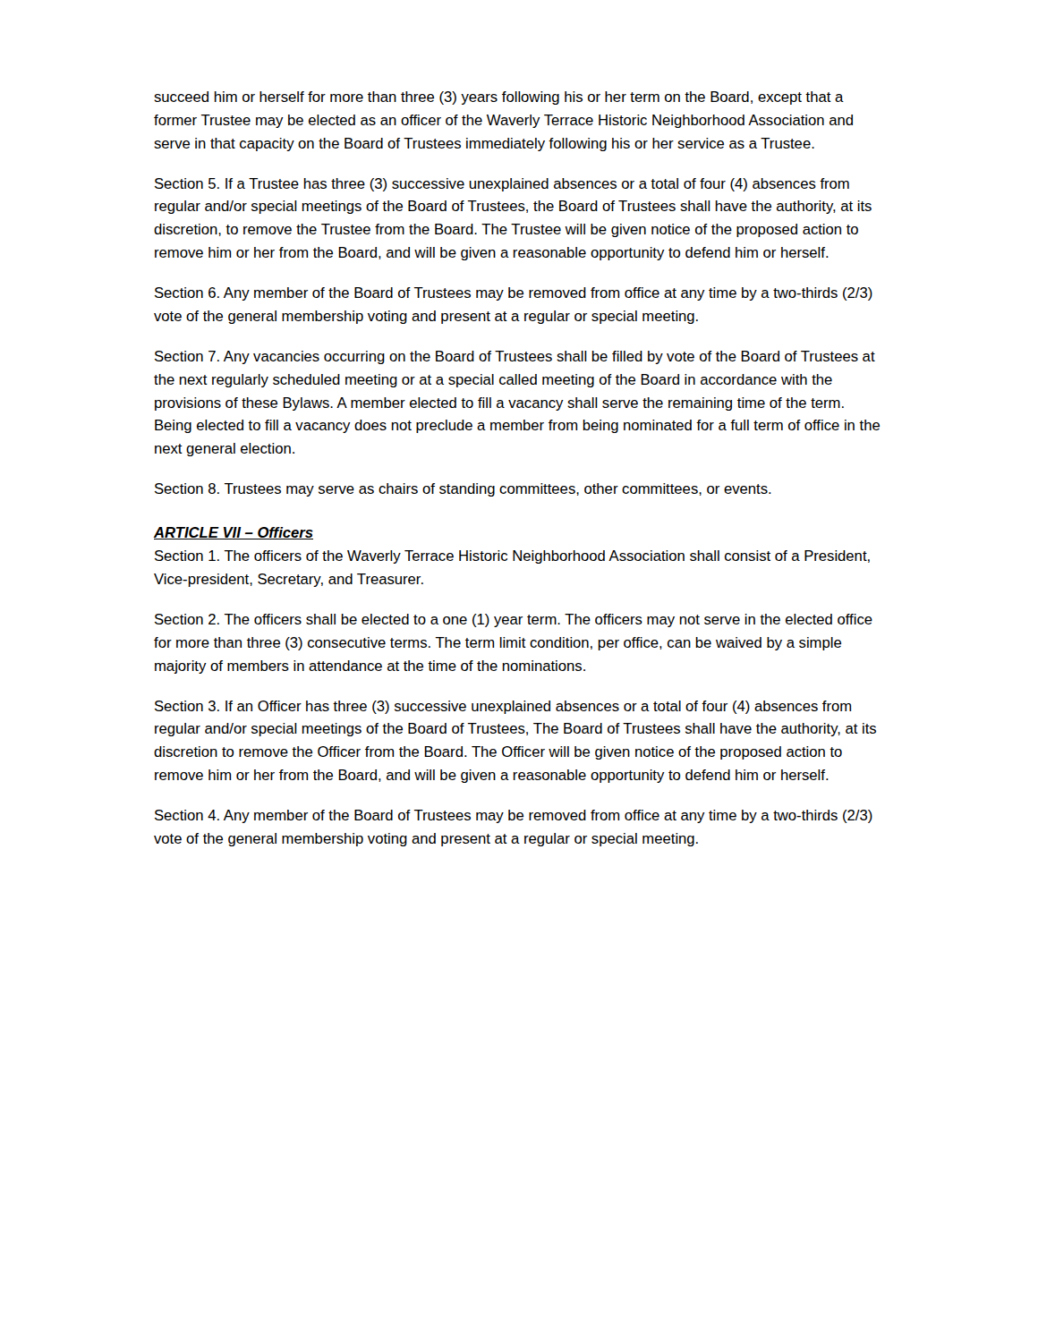succeed him or herself for more than three (3) years following his or her term on the Board, except that a former Trustee may be elected as an officer of the Waverly Terrace Historic Neighborhood Association and serve in that capacity on the Board of Trustees immediately following his or her service as a Trustee.
Section 5. If a Trustee has three (3) successive unexplained absences or a total of four (4) absences from regular and/or special meetings of the Board of Trustees, the Board of Trustees shall have the authority, at its discretion, to remove the Trustee from the Board. The Trustee will be given notice of the proposed action to remove him or her from the Board, and will be given a reasonable opportunity to defend him or herself.
Section 6. Any member of the Board of Trustees may be removed from office at any time by a two-thirds (2/3) vote of the general membership voting and present at a regular or special meeting.
Section 7. Any vacancies occurring on the Board of Trustees shall be filled by vote of the Board of Trustees at the next regularly scheduled meeting or at a special called meeting of the Board in accordance with the provisions of these Bylaws. A member elected to fill a vacancy shall serve the remaining time of the term. Being elected to fill a vacancy does not preclude a member from being nominated for a full term of office in the next general election.
Section 8. Trustees may serve as chairs of standing committees, other committees, or events.
ARTICLE VII – Officers
Section 1. The officers of the Waverly Terrace Historic Neighborhood Association shall consist of a President, Vice-president, Secretary, and Treasurer.
Section 2. The officers shall be elected to a one (1) year term. The officers may not serve in the elected office for more than three (3) consecutive terms. The term limit condition, per office, can be waived by a simple majority of members in attendance at the time of the nominations.
Section 3. If an Officer has three (3) successive unexplained absences or a total of four (4) absences from regular and/or special meetings of the Board of Trustees, The Board of Trustees shall have the authority, at its discretion to remove the Officer from the Board. The Officer will be given notice of the proposed action to remove him or her from the Board, and will be given a reasonable opportunity to defend him or herself.
Section 4. Any member of the Board of Trustees may be removed from office at any time by a two-thirds (2/3) vote of the general membership voting and present at a regular or special meeting.